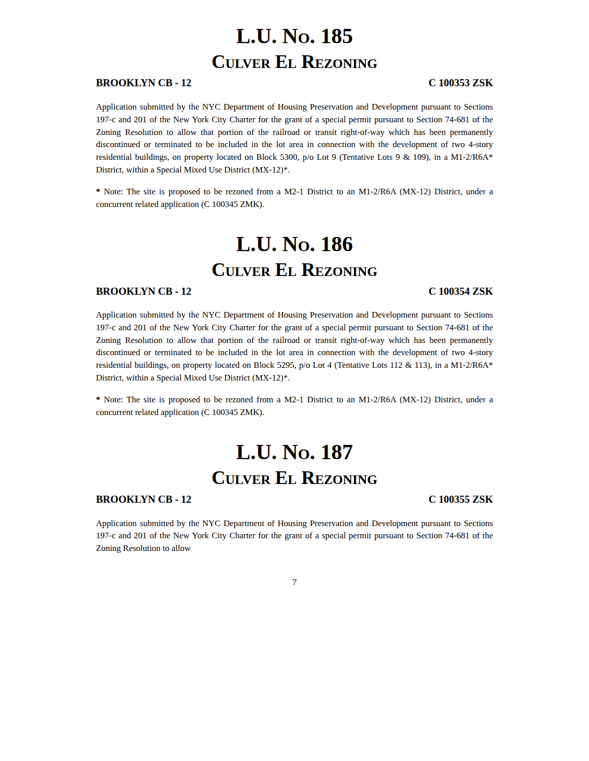L.U. No. 185 Culver El Rezoning
BROOKLYN CB - 12 C 100353 ZSK
Application submitted by the NYC Department of Housing Preservation and Development pursuant to Sections 197-c and 201 of the New York City Charter for the grant of a special permit pursuant to Section 74-681 of the Zoning Resolution to allow that portion of the railroad or transit right-of-way which has been permanently discontinued or terminated to be included in the lot area in connection with the development of two 4-story residential buildings, on property located on Block 5300, p/o Lot 9 (Tentative Lots 9 & 109), in a M1-2/R6A* District, within a Special Mixed Use District (MX-12)*.
* Note: The site is proposed to be rezoned from a M2-1 District to an M1-2/R6A (MX-12) District, under a concurrent related application (C 100345 ZMK).
L.U. No. 186 Culver El Rezoning
BROOKLYN CB - 12 C 100354 ZSK
Application submitted by the NYC Department of Housing Preservation and Development pursuant to Sections 197-c and 201 of the New York City Charter for the grant of a special permit pursuant to Section 74-681 of the Zoning Resolution to allow that portion of the railroad or transit right-of-way which has been permanently discontinued or terminated to be included in the lot area in connection with the development of two 4-story residential buildings, on property located on Block 5295, p/o Lot 4 (Tentative Lots 112 & 113), in a M1-2/R6A* District, within a Special Mixed Use District (MX-12)*.
* Note: The site is proposed to be rezoned from a M2-1 District to an M1-2/R6A (MX-12) District, under a concurrent related application (C 100345 ZMK).
L.U. No. 187 Culver El Rezoning
BROOKLYN CB - 12 C 100355 ZSK
Application submitted by the NYC Department of Housing Preservation and Development pursuant to Sections 197-c and 201 of the New York City Charter for the grant of a special permit pursuant to Section 74-681 of the Zoning Resolution to allow
7